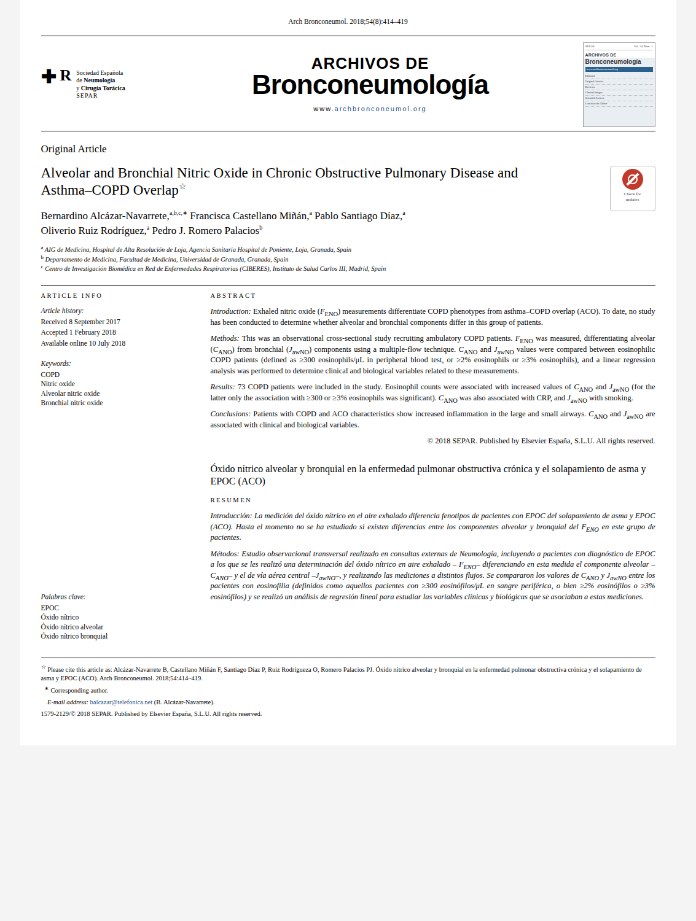Arch Bronconeumol. 2018;54(8):414–419
✚ R Sociedad Española de Neumología y Cirugía Torácica SEPAR
ARCHIVOS DE
Bronconeumología
www.archbronconeumol.org
SEPAR Vol. 54 Núm. 1
ARCHIVOS DE
Bronconeumología
www.archbronconeumol.org
Editorial Original Articles Reviews Clinical Images Scientific Letters Letters to the Editor
Original Article
Alveolar and Bronchial Nitric Oxide in Chronic Obstructive Pulmonary Disease and Asthma–COPD Overlap☆
Check for
updates
Bernardino Alcázar-Navarrete,a,b,c,∗ Francisca Castellano Miñán,a Pablo Santiago Díaz,a
Oliverio Ruiz Rodríguez,a Pedro J. Romero Palaciosb
a AIG de Medicina, Hospital de Alta Resolución de Loja, Agencia Sanitaria Hospital de Poniente, Loja, Granada, Spain
b Departamento de Medicina, Facultad de Medicina, Universidad de Granada, Granada, Spain
c Centro de Investigación Biomédica en Red de Enfermedades Respiratorias (CIBERES), Instituto de Salud Carlos III, Madrid, Spain
Article info
Article history:
Received 8 September 2017
Accepted 1 February 2018
Available online 10 July 2018
Keywords:
COPD
Nitric oxide
Alveolar nitric oxide
Bronchial nitric oxide
Palabras clave:
EPOC
Óxido nítrico
Óxido nítrico alveolar
Óxido nítrico bronquial
Abstract
Introduction: Exhaled nitric oxide (FENO) measurements differentiate COPD phenotypes from asthma–COPD overlap (ACO). To date, no study has been conducted to determine whether alveolar and bronchial components differ in this group of patients.
Methods: This was an observational cross-sectional study recruiting ambulatory COPD patients. FENO was measured, differentiating alveolar (CANO) from bronchial (JawNO) components using a multiple-flow technique. CANO and JawNO values were compared between eosinophilic COPD patients (defined as ≥300 eosinophils/μL in peripheral blood test, or ≥2% eosinophils or ≥3% eosinophils), and a linear regression analysis was performed to determine clinical and biological variables related to these measurements.
Results: 73 COPD patients were included in the study. Eosinophil counts were associated with increased values of CANO and JawNO (for the latter only the association with ≥300 or ≥3% eosinophils was significant). CANO was also associated with CRP, and JawNO with smoking.
Conclusions: Patients with COPD and ACO characteristics show increased inflammation in the large and small airways. CANO and JawNO are associated with clinical and biological variables.
© 2018 SEPAR. Published by Elsevier España, S.L.U. All rights reserved.
Óxido nítrico alveolar y bronquial en la enfermedad pulmonar obstructiva crónica y el solapamiento de asma y EPOC (ACO)
Resumen
Introducción: La medición del óxido nítrico en el aire exhalado diferencia fenotipos de pacientes con EPOC del solapamiento de asma y EPOC (ACO). Hasta el momento no se ha estudiado si existen diferencias entre los componentes alveolar y bronquial del FENO en este grupo de pacientes.
Métodos: Estudio observacional transversal realizado en consultas externas de Neumología, incluyendo a pacientes con diagnóstico de EPOC a los que se les realizó una determinación del óxido nítrico en aire exhalado – FENO– diferenciando en esta medida el componente alveolar –CANO– y el de vía aérea central –JawNO–, y realizando las mediciones a distintos flujos. Se compararon los valores de CANO y JawNO entre los pacientes con eosinofilia (definidos como aquellos pacientes con ≥300 eosinófilos/μL en sangre periférica, o bien ≥2% eosinófilos o ≥3% eosinófilos) y se realizó un análisis de regresión lineal para estudiar las variables clínicas y biológicas que se asociaban a estas mediciones.
☆ Please cite this article as: Alcázar-Navarrete B, Castellano Miñán F, Santiago Díaz P, Ruiz Rodrígueza O, Romero Palacios PJ. Óxido nítrico alveolar y bronquial en la enfermedad pulmonar obstructiva crónica y el solapamiento de asma y EPOC (ACO). Arch Bronconeumol. 2018;54:414–419.
∗ Corresponding author.
E-mail address: balcazar@telefonica.net (B. Alcázar-Navarrete).
1579-2129/© 2018 SEPAR. Published by Elsevier España, S.L.U. All rights reserved.